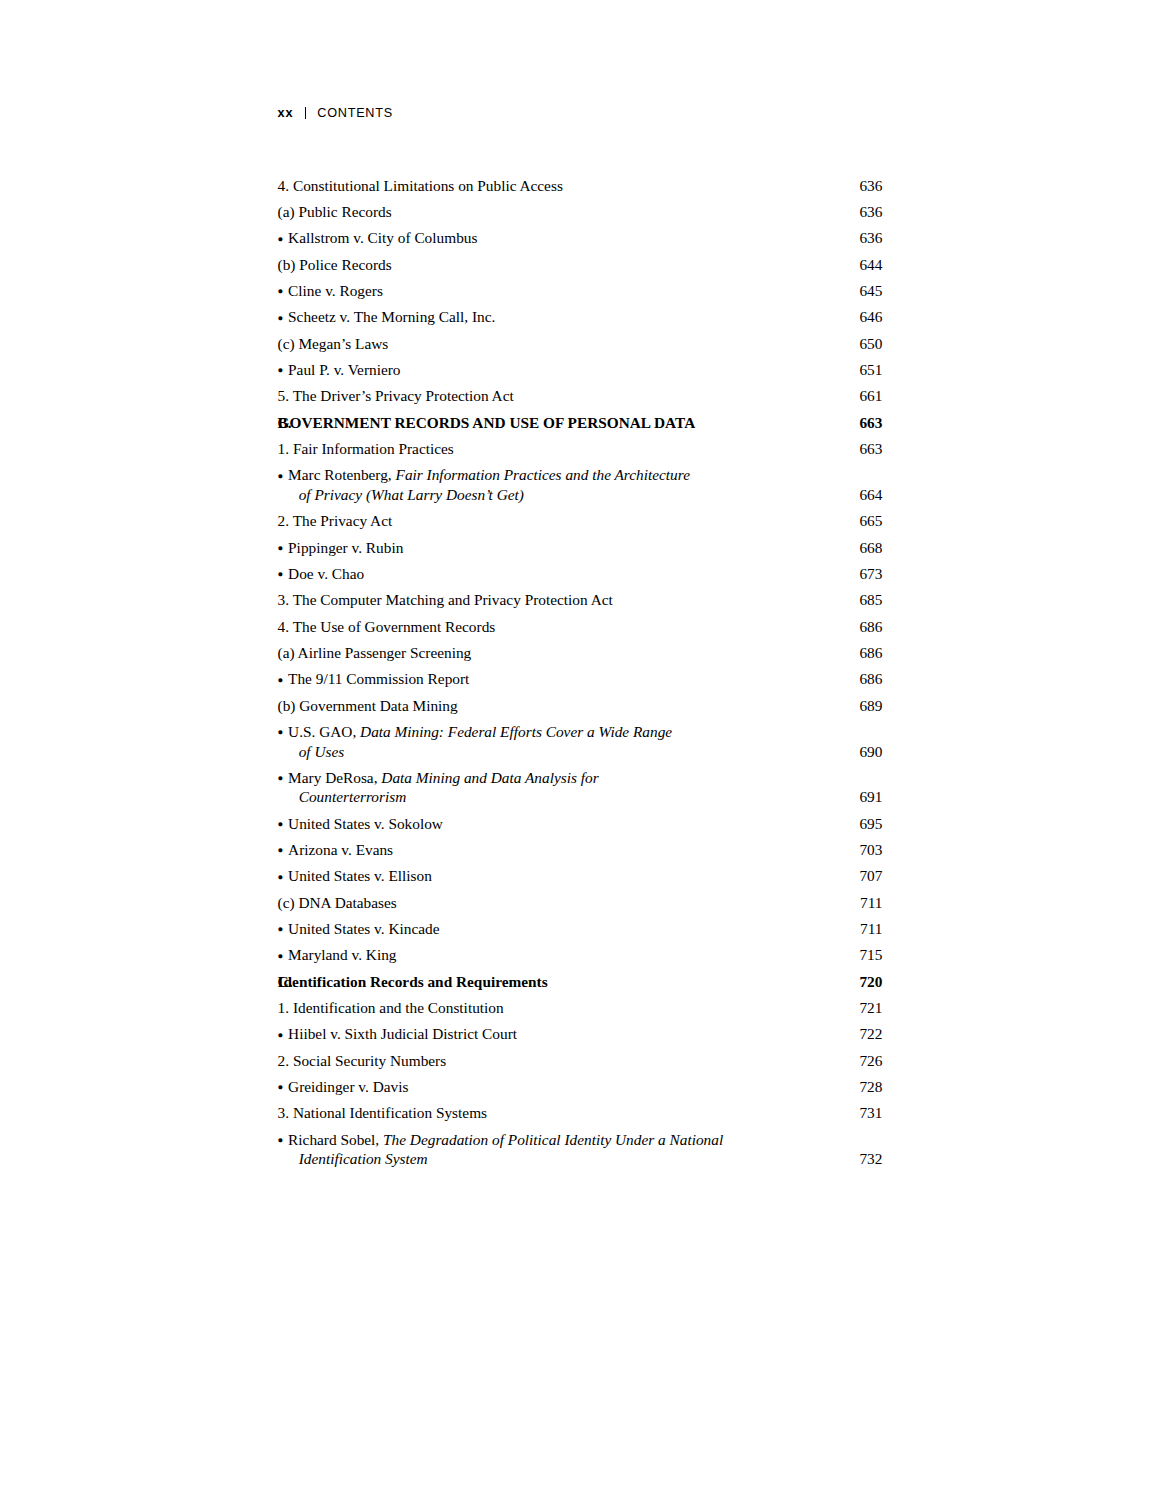xx CONTENTS
| 4. Constitutional Limitations on Public Access | 636 |
| (a) Public Records | 636 |
| Kallstrom v. City of Columbus | 636 |
| (b) Police Records | 644 |
| Cline v. Rogers | 645 |
| Scheetz v. The Morning Call, Inc. | 646 |
| (c) Megan’s Laws | 650 |
| Paul P. v. Verniero | 651 |
| 5. The Driver’s Privacy Protection Act | 661 |
| B. Government Records and Use of Personal Data | 663 |
| 1. Fair Information Practices | 663 |
| Marc Rotenberg, Fair Information Practices and the Architecture of Privacy (What Larry Doesn’t Get) | 664 |
| 2. The Privacy Act | 665 |
| Pippinger v. Rubin | 668 |
| Doe v. Chao | 673 |
| 3. The Computer Matching and Privacy Protection Act | 685 |
| 4. The Use of Government Records | 686 |
| (a) Airline Passenger Screening | 686 |
| The 9/11 Commission Report | 686 |
| (b) Government Data Mining | 689 |
| U.S. GAO, Data Mining: Federal Efforts Cover a Wide Range of Uses | 690 |
| Mary DeRosa, Data Mining and Data Analysis for Counterterrorism | 691 |
| United States v. Sokolow | 695 |
| Arizona v. Evans | 703 |
| United States v. Ellison | 707 |
| (c) DNA Databases | 711 |
| United States v. Kincade | 711 |
| Maryland v. King | 715 |
| C. Identification Records and Requirements | 720 |
| 1. Identification and the Constitution | 721 |
| Hiibel v. Sixth Judicial District Court | 722 |
| 2. Social Security Numbers | 726 |
| Greidinger v. Davis | 728 |
| 3. National Identification Systems | 731 |
| Richard Sobel, The Degradation of Political Identity Under a National Identification System | 732 |